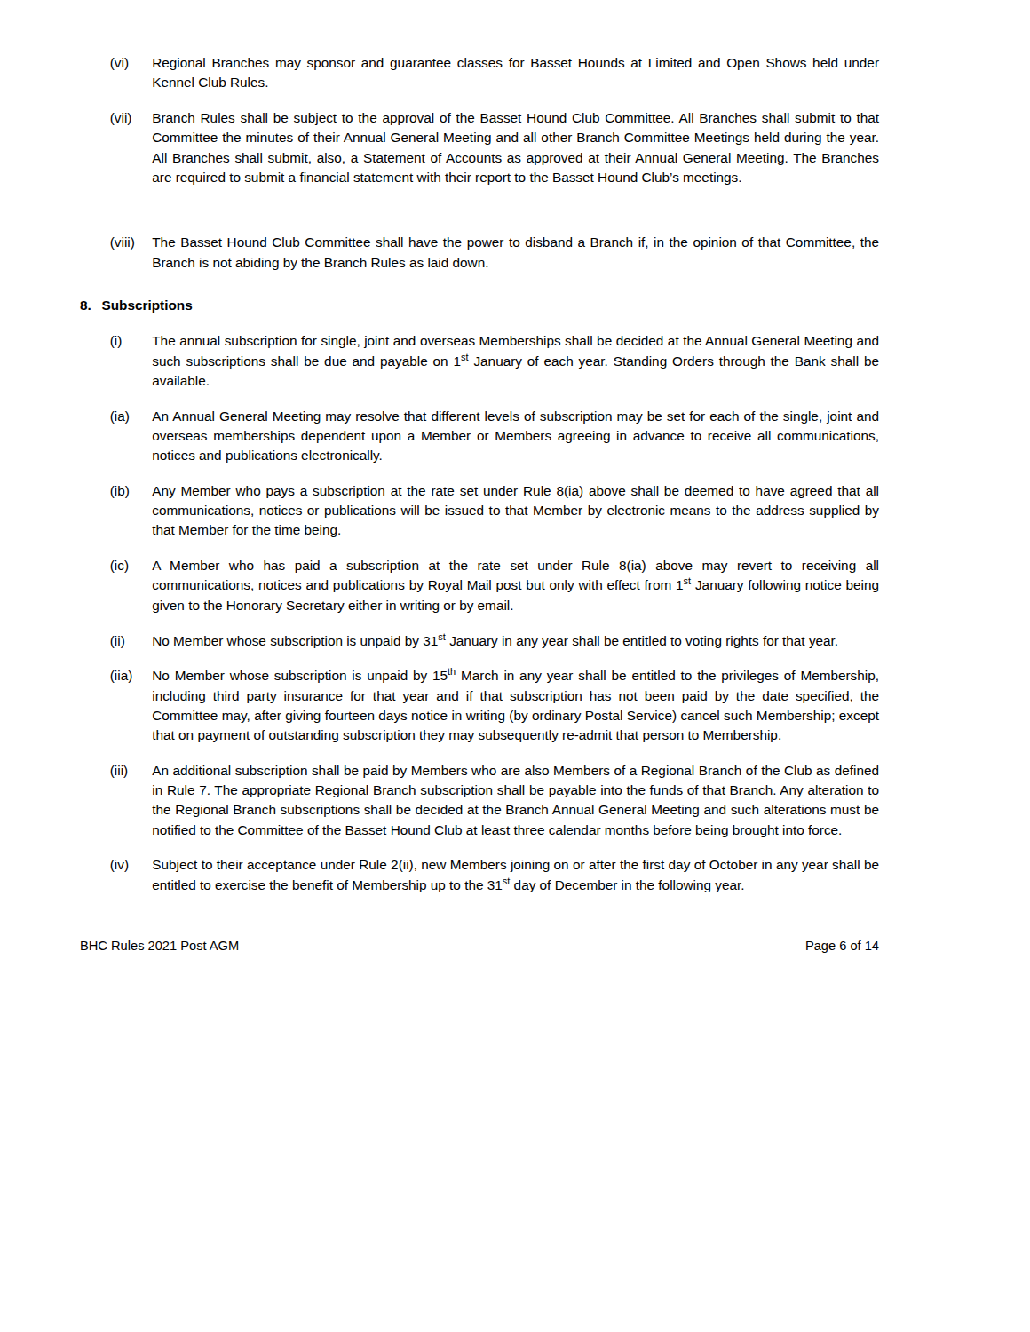(vi)
Regional Branches may sponsor and guarantee classes for Basset Hounds at Limited and Open Shows held under Kennel Club Rules.
(vii)
Branch Rules shall be subject to the approval of the Basset Hound Club Committee. All Branches shall submit to that Committee the minutes of their Annual General Meeting and all other Branch Committee Meetings held during the year. All Branches shall submit, also, a Statement of Accounts as approved at their Annual General Meeting. The Branches are required to submit a financial statement with their report to the Basset Hound Club’s meetings.
(viii)
The Basset Hound Club Committee shall have the power to disband a Branch if, in the opinion of that Committee, the Branch is not abiding by the Branch Rules as laid down.
8.
Subscriptions
(i)
The annual subscription for single, joint and overseas Memberships shall be decided at the Annual General Meeting and such subscriptions shall be due and payable on 1st January of each year. Standing Orders through the Bank shall be available.
(ia)
An Annual General Meeting may resolve that different levels of subscription may be set for each of the single, joint and overseas memberships dependent upon a Member or Members agreeing in advance to receive all communications, notices and publications electronically.
(ib)
Any Member who pays a subscription at the rate set under Rule 8(ia) above shall be deemed to have agreed that all communications, notices or publications will be issued to that Member by electronic means to the address supplied by that Member for the time being.
(ic)
A Member who has paid a subscription at the rate set under Rule 8(ia) above may revert to receiving all communications, notices and publications by Royal Mail post but only with effect from 1st January following notice being given to the Honorary Secretary either in writing or by email.
(ii)
No Member whose subscription is unpaid by 31st January in any year shall be entitled to voting rights for that year.
(iia)
No Member whose subscription is unpaid by 15th March in any year shall be entitled to the privileges of Membership, including third party insurance for that year and if that subscription has not been paid by the date specified, the Committee may, after giving fourteen days notice in writing (by ordinary Postal Service) cancel such Membership; except that on payment of outstanding subscription they may subsequently re-admit that person to Membership.
(iii)
An additional subscription shall be paid by Members who are also Members of a Regional Branch of the Club as defined in Rule 7. The appropriate Regional Branch subscription shall be payable into the funds of that Branch. Any alteration to the Regional Branch subscriptions shall be decided at the Branch Annual General Meeting and such alterations must be notified to the Committee of the Basset Hound Club at least three calendar months before being brought into force.
(iv)
Subject to their acceptance under Rule 2(ii), new Members joining on or after the first day of October in any year shall be entitled to exercise the benefit of Membership up to the 31st day of December in the following year.
BHC Rules 2021 Post AGM Page 6 of 14